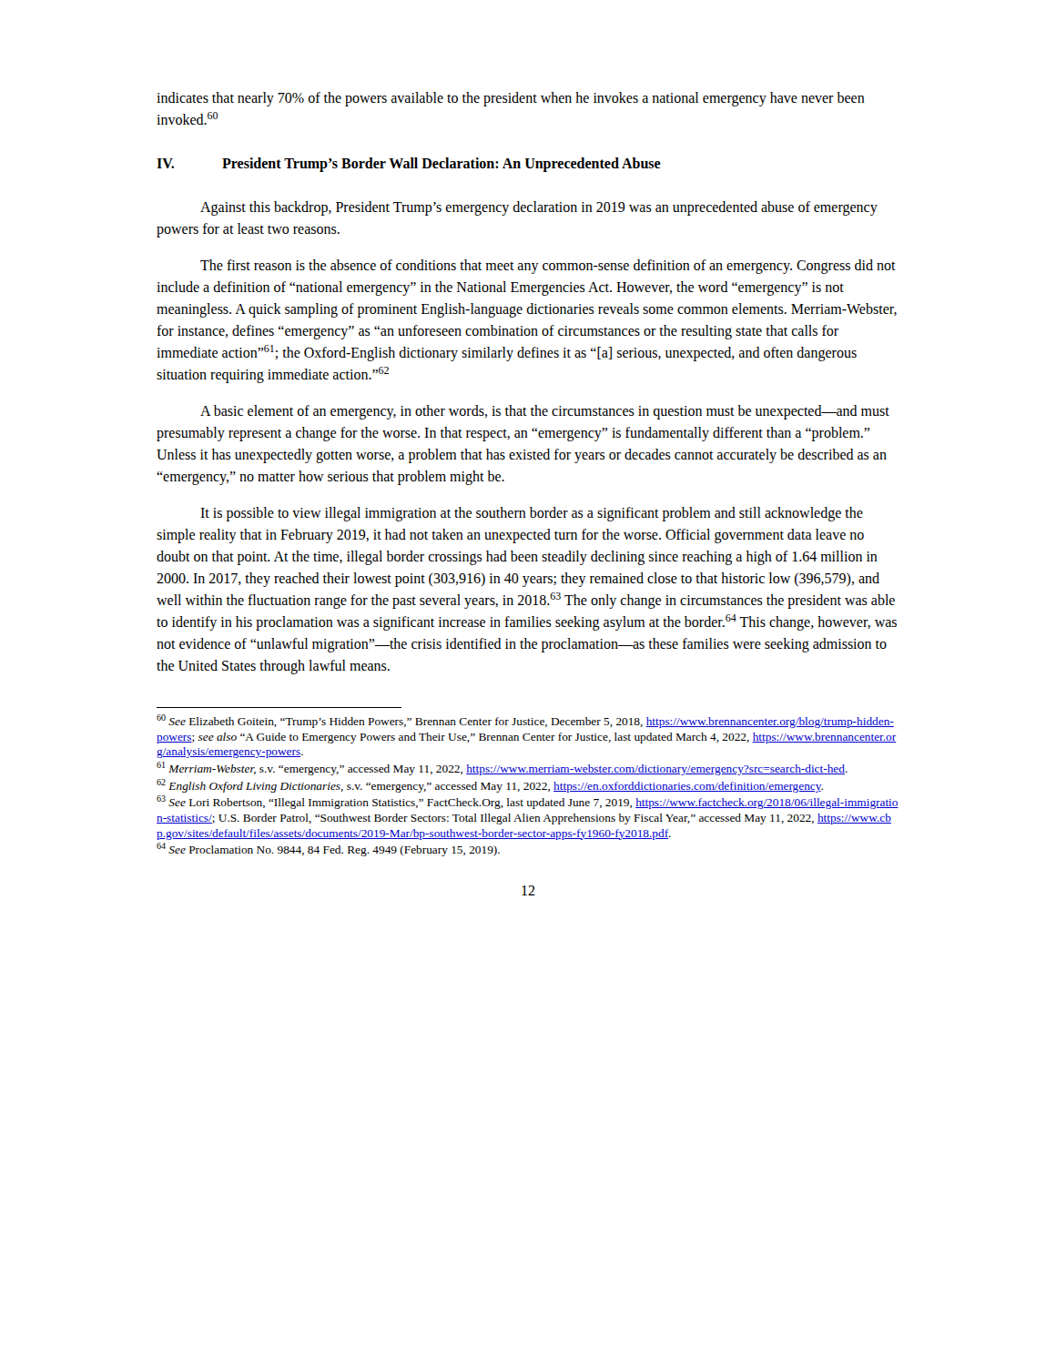indicates that nearly 70% of the powers available to the president when he invokes a national emergency have never been invoked.60
IV. President Trump’s Border Wall Declaration: An Unprecedented Abuse
Against this backdrop, President Trump’s emergency declaration in 2019 was an unprecedented abuse of emergency powers for at least two reasons.
The first reason is the absence of conditions that meet any common-sense definition of an emergency. Congress did not include a definition of “national emergency” in the National Emergencies Act. However, the word “emergency” is not meaningless. A quick sampling of prominent English-language dictionaries reveals some common elements. Merriam-Webster, for instance, defines “emergency” as “an unforeseen combination of circumstances or the resulting state that calls for immediate action”61; the Oxford-English dictionary similarly defines it as “[a] serious, unexpected, and often dangerous situation requiring immediate action.”62
A basic element of an emergency, in other words, is that the circumstances in question must be unexpected—and must presumably represent a change for the worse. In that respect, an “emergency” is fundamentally different than a “problem.” Unless it has unexpectedly gotten worse, a problem that has existed for years or decades cannot accurately be described as an “emergency,” no matter how serious that problem might be.
It is possible to view illegal immigration at the southern border as a significant problem and still acknowledge the simple reality that in February 2019, it had not taken an unexpected turn for the worse. Official government data leave no doubt on that point. At the time, illegal border crossings had been steadily declining since reaching a high of 1.64 million in 2000. In 2017, they reached their lowest point (303,916) in 40 years; they remained close to that historic low (396,579), and well within the fluctuation range for the past several years, in 2018.63 The only change in circumstances the president was able to identify in his proclamation was a significant increase in families seeking asylum at the border.64 This change, however, was not evidence of “unlawful migration”—the crisis identified in the proclamation—as these families were seeking admission to the United States through lawful means.
60 See Elizabeth Goitein, “Trump’s Hidden Powers,” Brennan Center for Justice, December 5, 2018, https://www.brennancenter.org/blog/trump-hidden-powers; see also “A Guide to Emergency Powers and Their Use,” Brennan Center for Justice, last updated March 4, 2022, https://www.brennancenter.org/analysis/emergency-powers.
61 Merriam-Webster, s.v. “emergency,” accessed May 11, 2022, https://www.merriam-webster.com/dictionary/emergency?src=search-dict-hed.
62 English Oxford Living Dictionaries, s.v. “emergency,” accessed May 11, 2022, https://en.oxforddictionaries.com/definition/emergency.
63 See Lori Robertson, “Illegal Immigration Statistics,” FactCheck.Org, last updated June 7, 2019, https://www.factcheck.org/2018/06/illegal-immigration-statistics/; U.S. Border Patrol, “Southwest Border Sectors: Total Illegal Alien Apprehensions by Fiscal Year,” accessed May 11, 2022, https://www.cbp.gov/sites/default/files/assets/documents/2019-Mar/bp-southwest-border-sector-apps-fy1960-fy2018.pdf.
64 See Proclamation No. 9844, 84 Fed. Reg. 4949 (February 15, 2019).
12